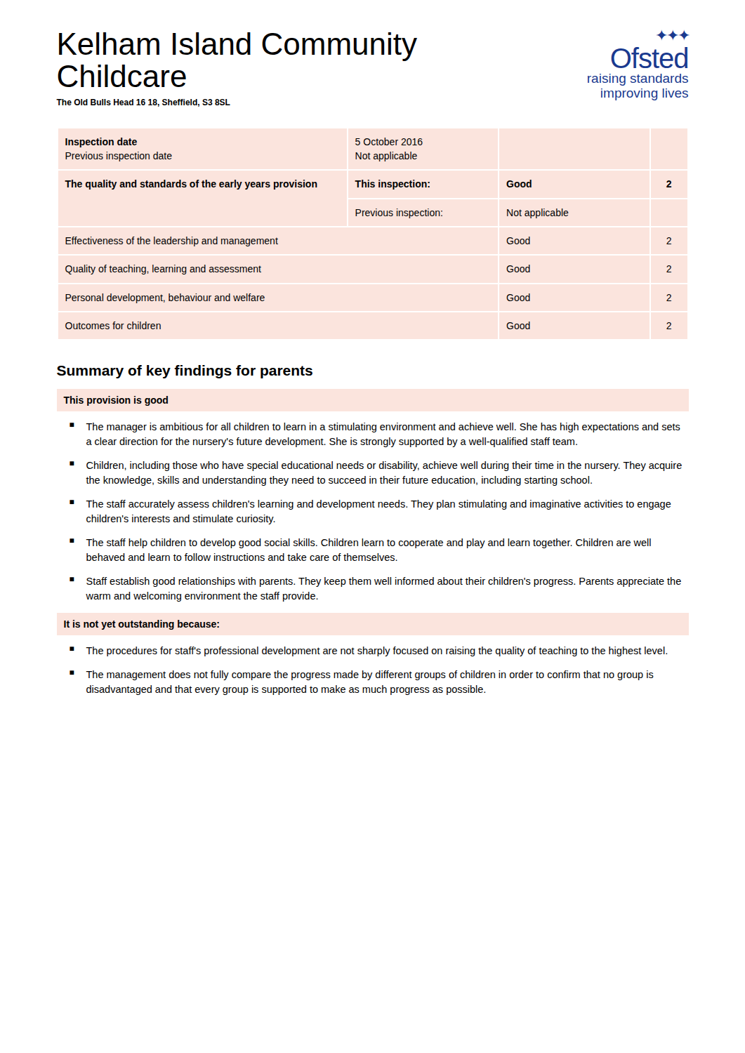Kelham Island Community
Childcare
The Old Bulls Head 16 18, Sheffield, S3 8SL
✦✦✦
Ofsted
raising standards
improving lives
| Inspection date Previous inspection date | 5 October 2016 Not applicable | | |
| The quality and standards of the early years provision | This inspection: | Good | 2 |
| Previous inspection: | Not applicable | |
| Effectiveness of the leadership and management | Good | 2 |
| Quality of teaching, learning and assessment | Good | 2 |
| Personal development, behaviour and welfare | Good | 2 |
| Outcomes for children | Good | 2 |
Summary of key findings for parents
This provision is good
The manager is ambitious for all children to learn in a stimulating environment and achieve well. She has high expectations and sets a clear direction for the nursery's future development. She is strongly supported by a well-qualified staff team.
Children, including those who have special educational needs or disability, achieve well during their time in the nursery. They acquire the knowledge, skills and understanding they need to succeed in their future education, including starting school.
The staff accurately assess children's learning and development needs. They plan stimulating and imaginative activities to engage children's interests and stimulate curiosity.
The staff help children to develop good social skills. Children learn to cooperate and play and learn together. Children are well behaved and learn to follow instructions and take care of themselves.
Staff establish good relationships with parents. They keep them well informed about their children's progress. Parents appreciate the warm and welcoming environment the staff provide.
It is not yet outstanding because:
The procedures for staff's professional development are not sharply focused on raising the quality of teaching to the highest level.
The management does not fully compare the progress made by different groups of children in order to confirm that no group is disadvantaged and that every group is supported to make as much progress as possible.